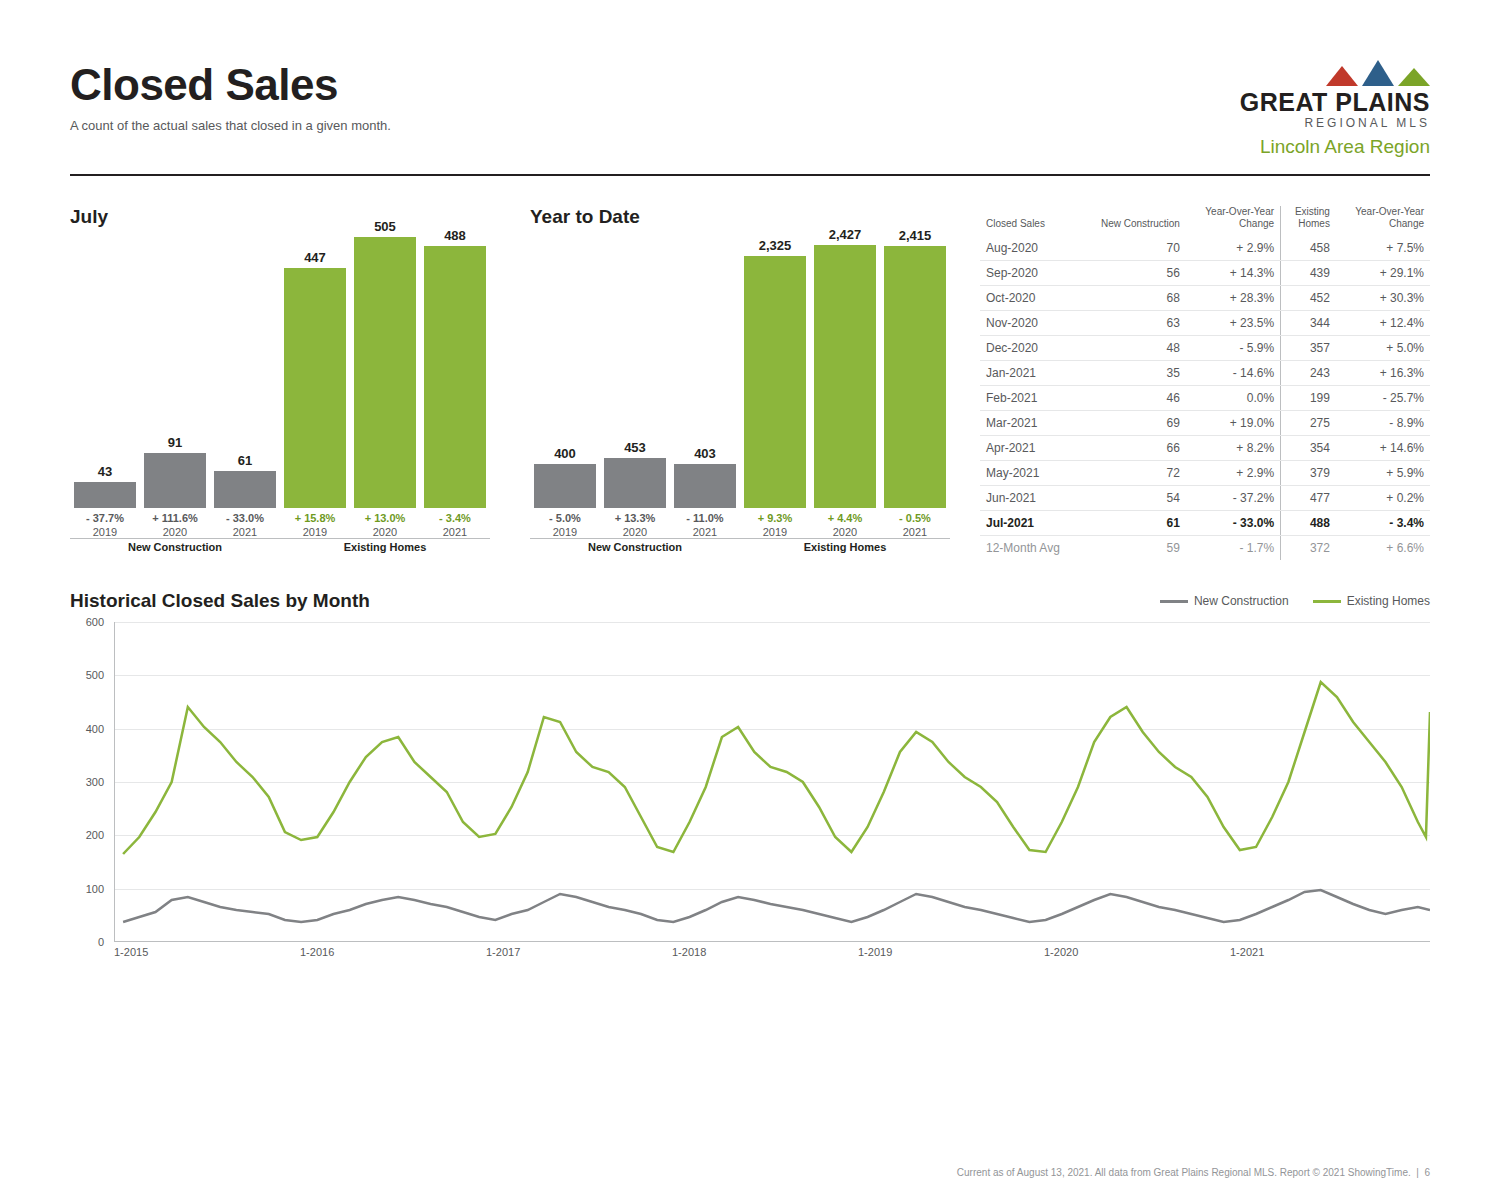Closed Sales
A count of the actual sales that closed in a given month.
GREAT PLAINS
REGIONAL MLS
Lincoln Area Region
July
43
- 37.7%
2019
91
+ 111.6%
2020
61
- 33.0%
2021
447
+ 15.8%
2019
505
+ 13.0%
2020
488
- 3.4%
2021
New Construction
Existing Homes
Year to Date
400
- 5.0%
2019
453
+ 13.3%
2020
403
- 11.0%
2021
2,325
+ 9.3%
2019
2,427
+ 4.4%
2020
2,415
- 0.5%
2021
New Construction
Existing Homes
| Closed Sales | New Construction | Year-Over-Year Change | Existing Homes | Year-Over-Year Change |
| --- | --- | --- | --- | --- |
| Aug-2020 | 70 | + 2.9% | 458 | + 7.5% |
| Sep-2020 | 56 | + 14.3% | 439 | + 29.1% |
| Oct-2020 | 68 | + 28.3% | 452 | + 30.3% |
| Nov-2020 | 63 | + 23.5% | 344 | + 12.4% |
| Dec-2020 | 48 | - 5.9% | 357 | + 5.0% |
| Jan-2021 | 35 | - 14.6% | 243 | + 16.3% |
| Feb-2021 | 46 | 0.0% | 199 | - 25.7% |
| Mar-2021 | 69 | + 19.0% | 275 | - 8.9% |
| Apr-2021 | 66 | + 8.2% | 354 | + 14.6% |
| May-2021 | 72 | + 2.9% | 379 | + 5.9% |
| Jun-2021 | 54 | - 37.2% | 477 | + 0.2% |
| Jul-2021 | 61 | - 33.0% | 488 | - 3.4% |
| 12-Month Avg | 59 | - 1.7% | 372 | + 6.6% |
Historical Closed Sales by Month
New Construction
Existing Homes
600
500
400
300
200
100
0
1-2015
1-2016
1-2017
1-2018
1-2019
1-2020
1-2021
Current as of August 13, 2021. All data from Great Plains Regional MLS. Report © 2021 ShowingTime. | 6